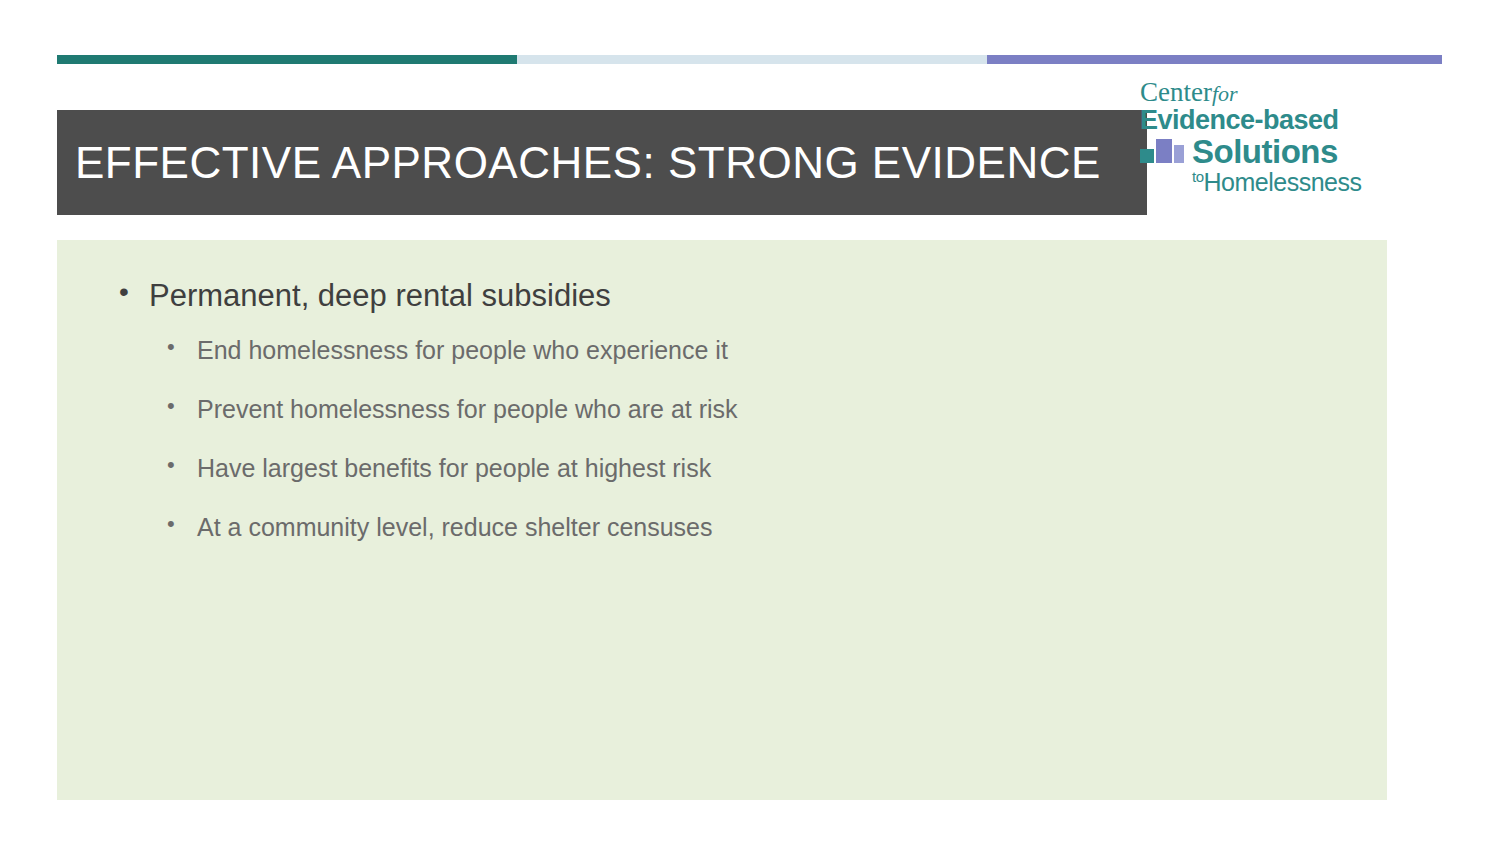EFFECTIVE APPROACHES: STRONG EVIDENCE
Centerfor
Evidence-based
Solutions
toHomelessness
Permanent, deep rental subsidies
End homelessness for people who experience it
Prevent homelessness for people who are at risk
Have largest benefits for people at highest risk
At a community level, reduce shelter censuses